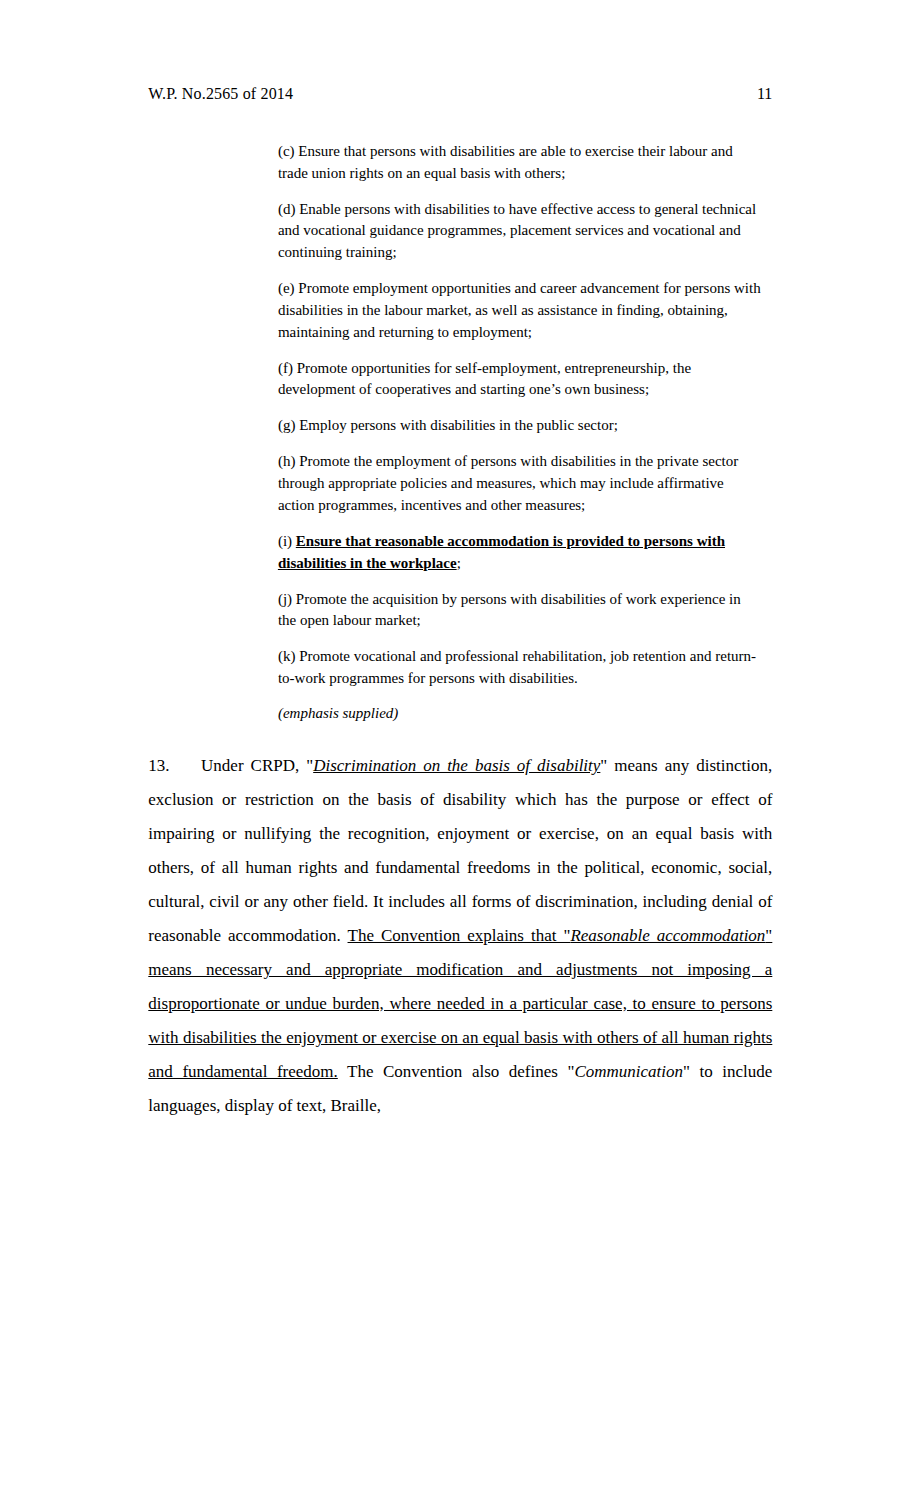W.P. No.2565 of 2014
11
(c) Ensure that persons with disabilities are able to exercise their labour and trade union rights on an equal basis with others;
(d) Enable persons with disabilities to have effective access to general technical and vocational guidance programmes, placement services and vocational and continuing training;
(e) Promote employment opportunities and career advancement for persons with disabilities in the labour market, as well as assistance in finding, obtaining, maintaining and returning to employment;
(f) Promote opportunities for self-employment, entrepreneurship, the development of cooperatives and starting one’s own business;
(g) Employ persons with disabilities in the public sector;
(h) Promote the employment of persons with disabilities in the private sector through appropriate policies and measures, which may include affirmative action programmes, incentives and other measures;
(i) Ensure that reasonable accommodation is provided to persons with disabilities in the workplace;
(j) Promote the acquisition by persons with disabilities of work experience in the open labour market;
(k) Promote vocational and professional rehabilitation, job retention and return-to-work programmes for persons with disabilities.
(emphasis supplied)
13. Under CRPD, "Discrimination on the basis of disability" means any distinction, exclusion or restriction on the basis of disability which has the purpose or effect of impairing or nullifying the recognition, enjoyment or exercise, on an equal basis with others, of all human rights and fundamental freedoms in the political, economic, social, cultural, civil or any other field. It includes all forms of discrimination, including denial of reasonable accommodation. The Convention explains that "Reasonable accommodation" means necessary and appropriate modification and adjustments not imposing a disproportionate or undue burden, where needed in a particular case, to ensure to persons with disabilities the enjoyment or exercise on an equal basis with others of all human rights and fundamental freedom. The Convention also defines "Communication" to include languages, display of text, Braille,